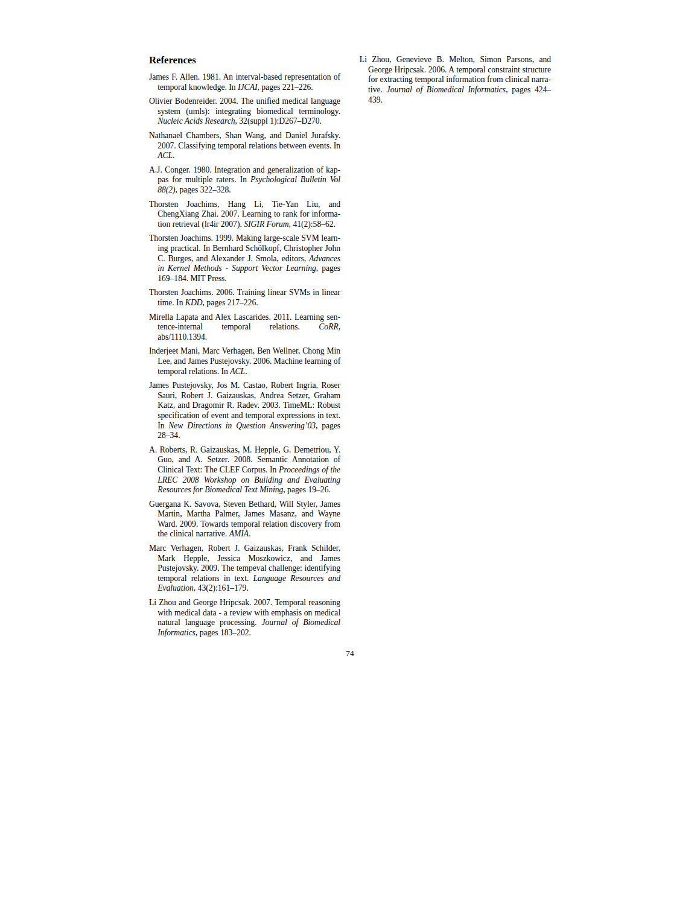References
James F. Allen. 1981. An interval-based representation of temporal knowledge. In IJCAI, pages 221–226.
Olivier Bodenreider. 2004. The unified medical language system (umls): integrating biomedical terminology. Nucleic Acids Research, 32(suppl 1):D267–D270.
Nathanael Chambers, Shan Wang, and Daniel Jurafsky. 2007. Classifying temporal relations between events. In ACL.
A.J. Conger. 1980. Integration and generalization of kappas for multiple raters. In Psychological Bulletin Vol 88(2), pages 322–328.
Thorsten Joachims, Hang Li, Tie-Yan Liu, and ChengXiang Zhai. 2007. Learning to rank for information retrieval (lr4ir 2007). SIGIR Forum, 41(2):58–62.
Thorsten Joachims. 1999. Making large-scale SVM learning practical. In Bernhard Schölkopf, Christopher John C. Burges, and Alexander J. Smola, editors, Advances in Kernel Methods - Support Vector Learning, pages 169–184. MIT Press.
Thorsten Joachims. 2006. Training linear SVMs in linear time. In KDD, pages 217–226.
Mirella Lapata and Alex Lascarides. 2011. Learning sentence-internal temporal relations. CoRR, abs/1110.1394.
Inderjeet Mani, Marc Verhagen, Ben Wellner, Chong Min Lee, and James Pustejovsky. 2006. Machine learning of temporal relations. In ACL.
James Pustejovsky, Jos M. Castao, Robert Ingria, Roser Sauri, Robert J. Gaizauskas, Andrea Setzer, Graham Katz, and Dragomir R. Radev. 2003. TimeML: Robust specification of event and temporal expressions in text. In New Directions in Question Answering’03, pages 28–34.
A. Roberts, R. Gaizauskas, M. Hepple, G. Demetriou, Y. Guo, and A. Setzer. 2008. Semantic Annotation of Clinical Text: The CLEF Corpus. In Proceedings of the LREC 2008 Workshop on Building and Evaluating Resources for Biomedical Text Mining, pages 19–26.
Guergana K. Savova, Steven Bethard, Will Styler, James Martin, Martha Palmer, James Masanz, and Wayne Ward. 2009. Towards temporal relation discovery from the clinical narrative. AMIA.
Marc Verhagen, Robert J. Gaizauskas, Frank Schilder, Mark Hepple, Jessica Moszkowicz, and James Pustejovsky. 2009. The tempeval challenge: identifying temporal relations in text. Language Resources and Evaluation, 43(2):161–179.
Li Zhou and George Hripcsak. 2007. Temporal reasoning with medical data - a review with emphasis on medical natural language processing. Journal of Biomedical Informatics, pages 183–202.
Li Zhou, Genevieve B. Melton, Simon Parsons, and George Hripcsak. 2006. A temporal constraint structure for extracting temporal information from clinical narrative. Journal of Biomedical Informatics, pages 424–439.
74